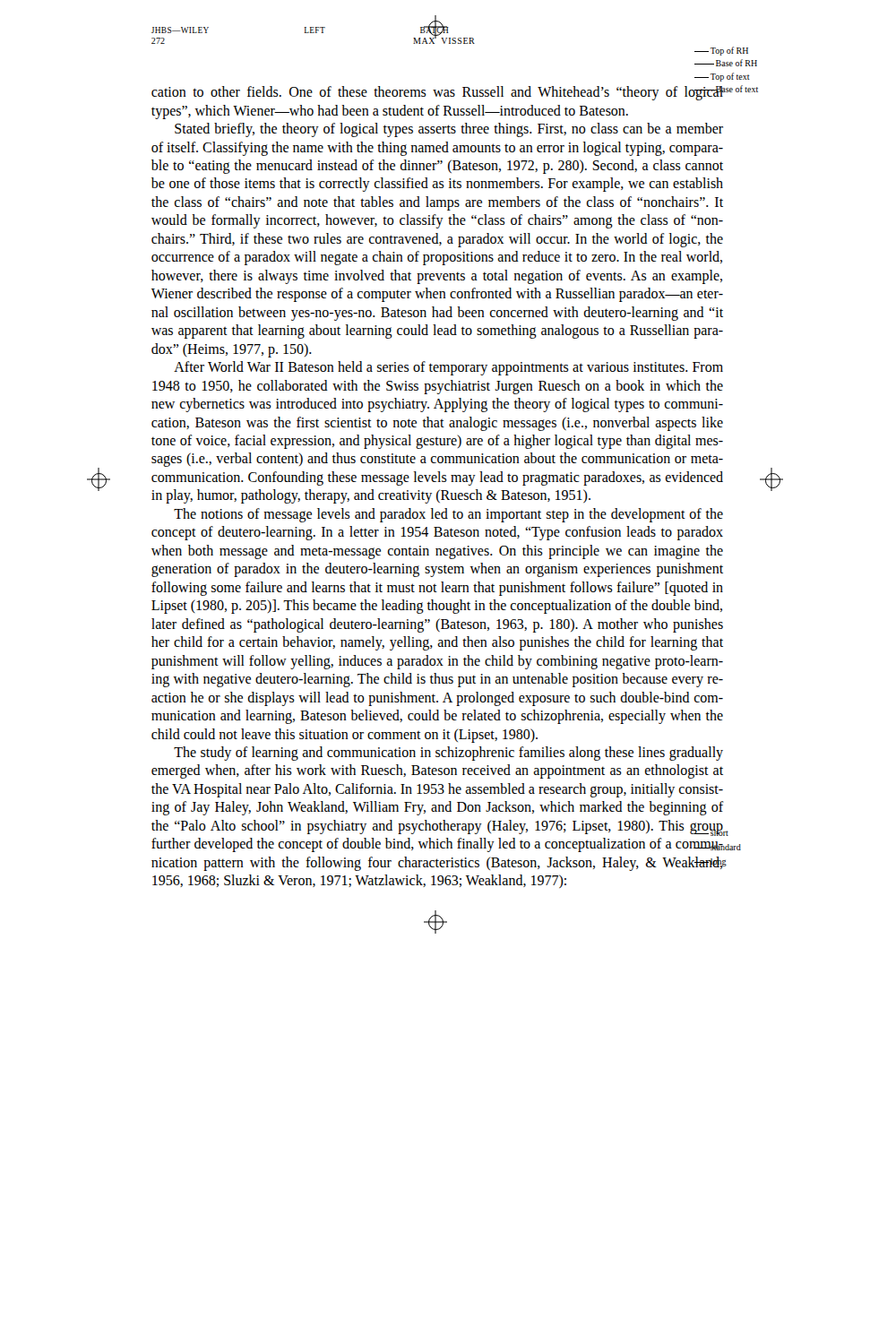JHBS—WILEY LEFT BATCH
272
max visser
Top of RH
Base of RH
Top of text
Base of text
short
standard
long
cation to other fields. One of these theorems was Russell and Whitehead’s “theory of logical types”, which Wiener—who had been a student of Russell—introduced to Bateson.
Stated briefly, the theory of logical types asserts three things. First, no class can be a member of itself. Classifying the name with the thing named amounts to an error in logical typing, comparable to “eating the menucard instead of the dinner” (Bateson, 1972, p. 280). Second, a class cannot be one of those items that is correctly classified as its nonmembers. For example, we can establish the class of “chairs” and note that tables and lamps are members of the class of “nonchairs”. It would be formally incorrect, however, to classify the “class of chairs” among the class of “nonchairs.” Third, if these two rules are contravened, a paradox will occur. In the world of logic, the occurrence of a paradox will negate a chain of propositions and reduce it to zero. In the real world, however, there is always time involved that prevents a total negation of events. As an example, Wiener described the response of a computer when confronted with a Russellian paradox—an eternal oscillation between yes-no-yes-no. Bateson had been concerned with deutero-learning and “it was apparent that learning about learning could lead to something analogous to a Russellian paradox” (Heims, 1977, p. 150).
After World War II Bateson held a series of temporary appointments at various institutes. From 1948 to 1950, he collaborated with the Swiss psychiatrist Jurgen Ruesch on a book in which the new cybernetics was introduced into psychiatry. Applying the theory of logical types to communication, Bateson was the first scientist to note that analogic messages (i.e., nonverbal aspects like tone of voice, facial expression, and physical gesture) are of a higher logical type than digital messages (i.e., verbal content) and thus constitute a communication about the communication or metacommunication. Confounding these message levels may lead to pragmatic paradoxes, as evidenced in play, humor, pathology, therapy, and creativity (Ruesch & Bateson, 1951).
The notions of message levels and paradox led to an important step in the development of the concept of deutero-learning. In a letter in 1954 Bateson noted, “Type confusion leads to paradox when both message and meta-message contain negatives. On this principle we can imagine the generation of paradox in the deutero-learning system when an organism experiences punishment following some failure and learns that it must not learn that punishment follows failure” [quoted in Lipset (1980, p. 205)]. This became the leading thought in the conceptualization of the double bind, later defined as “pathological deutero-learning” (Bateson, 1963, p. 180). A mother who punishes her child for a certain behavior, namely, yelling, and then also punishes the child for learning that punishment will follow yelling, induces a paradox in the child by combining negative proto-learning with negative deutero-learning. The child is thus put in an untenable position because every reaction he or she displays will lead to punishment. A prolonged exposure to such double-bind communication and learning, Bateson believed, could be related to schizophrenia, especially when the child could not leave this situation or comment on it (Lipset, 1980).
The study of learning and communication in schizophrenic families along these lines gradually emerged when, after his work with Ruesch, Bateson received an appointment as an ethnologist at the VA Hospital near Palo Alto, California. In 1953 he assembled a research group, initially consisting of Jay Haley, John Weakland, William Fry, and Don Jackson, which marked the beginning of the “Palo Alto school” in psychiatry and psychotherapy (Haley, 1976; Lipset, 1980). This group further developed the concept of double bind, which finally led to a conceptualization of a communication pattern with the following four characteristics (Bateson, Jackson, Haley, & Weakland, 1956, 1968; Sluzki & Veron, 1971; Watzlawick, 1963; Weakland, 1977):